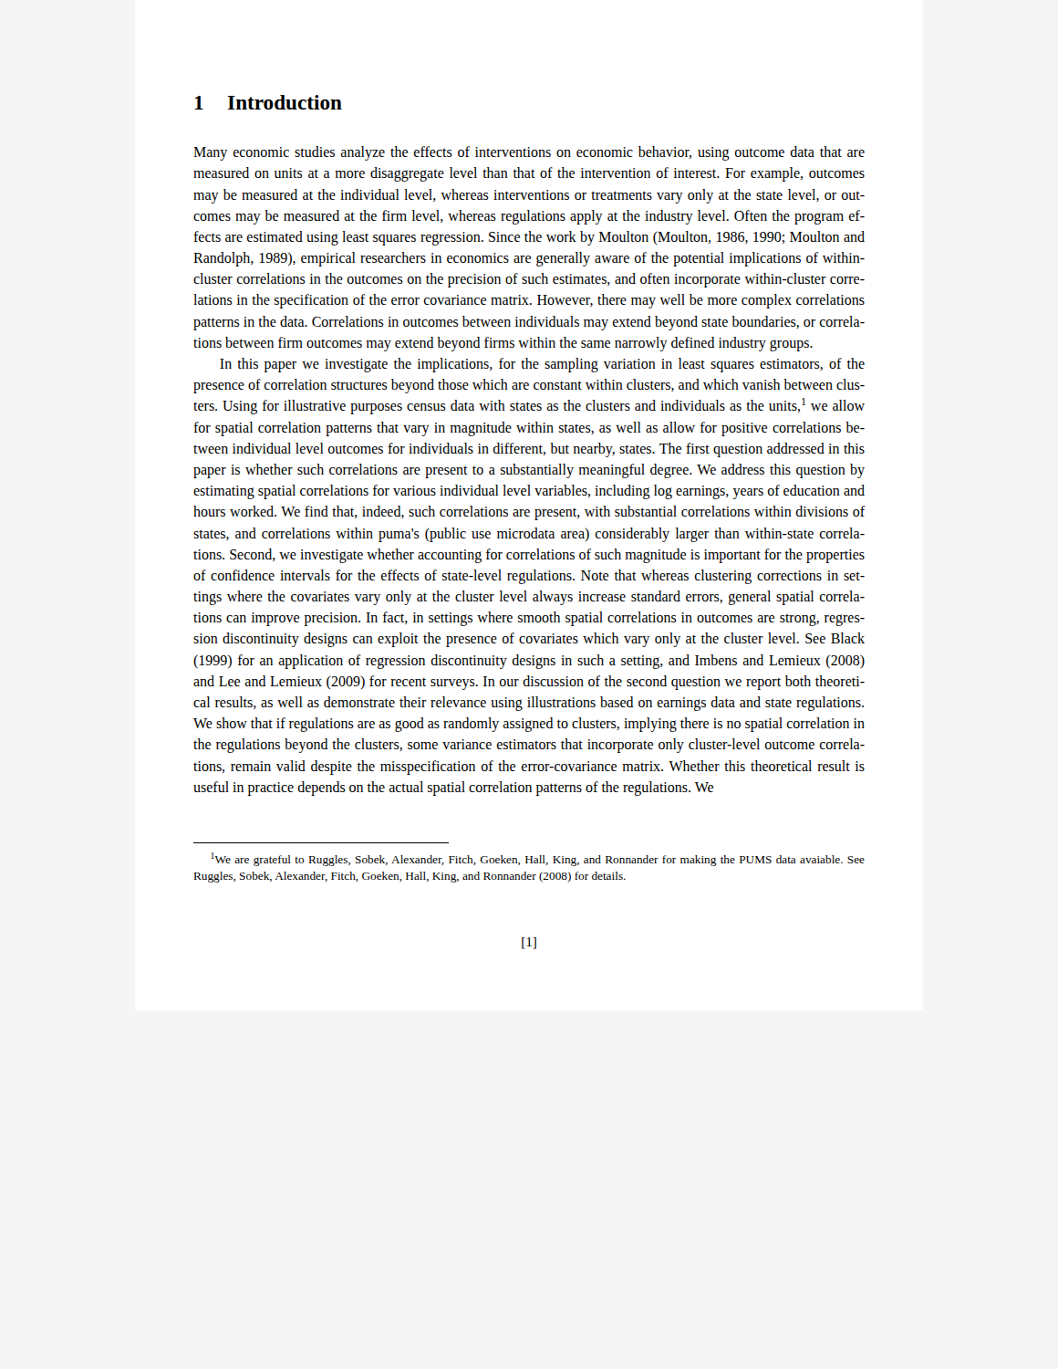1 Introduction
Many economic studies analyze the effects of interventions on economic behavior, using outcome data that are measured on units at a more disaggregate level than that of the intervention of interest. For example, outcomes may be measured at the individual level, whereas interventions or treatments vary only at the state level, or outcomes may be measured at the firm level, whereas regulations apply at the industry level. Often the program effects are estimated using least squares regression. Since the work by Moulton (Moulton, 1986, 1990; Moulton and Randolph, 1989), empirical researchers in economics are generally aware of the potential implications of within-cluster correlations in the outcomes on the precision of such estimates, and often incorporate within-cluster correlations in the specification of the error covariance matrix. However, there may well be more complex correlations patterns in the data. Correlations in outcomes between individuals may extend beyond state boundaries, or correlations between firm outcomes may extend beyond firms within the same narrowly defined industry groups.
In this paper we investigate the implications, for the sampling variation in least squares estimators, of the presence of correlation structures beyond those which are constant within clusters, and which vanish between clusters. Using for illustrative purposes census data with states as the clusters and individuals as the units,1 we allow for spatial correlation patterns that vary in magnitude within states, as well as allow for positive correlations between individual level outcomes for individuals in different, but nearby, states. The first question addressed in this paper is whether such correlations are present to a substantially meaningful degree. We address this question by estimating spatial correlations for various individual level variables, including log earnings, years of education and hours worked. We find that, indeed, such correlations are present, with substantial correlations within divisions of states, and correlations within puma's (public use microdata area) considerably larger than within-state correlations. Second, we investigate whether accounting for correlations of such magnitude is important for the properties of confidence intervals for the effects of state-level regulations. Note that whereas clustering corrections in settings where the covariates vary only at the cluster level always increase standard errors, general spatial correlations can improve precision. In fact, in settings where smooth spatial correlations in outcomes are strong, regression discontinuity designs can exploit the presence of covariates which vary only at the cluster level. See Black (1999) for an application of regression discontinuity designs in such a setting, and Imbens and Lemieux (2008) and Lee and Lemieux (2009) for recent surveys. In our discussion of the second question we report both theoretical results, as well as demonstrate their relevance using illustrations based on earnings data and state regulations. We show that if regulations are as good as randomly assigned to clusters, implying there is no spatial correlation in the regulations beyond the clusters, some variance estimators that incorporate only cluster-level outcome correlations, remain valid despite the misspecification of the error-covariance matrix. Whether this theoretical result is useful in practice depends on the actual spatial correlation patterns of the regulations. We
1We are grateful to Ruggles, Sobek, Alexander, Fitch, Goeken, Hall, King, and Ronnander for making the PUMS data avaiable. See Ruggles, Sobek, Alexander, Fitch, Goeken, Hall, King, and Ronnander (2008) for details.
[1]